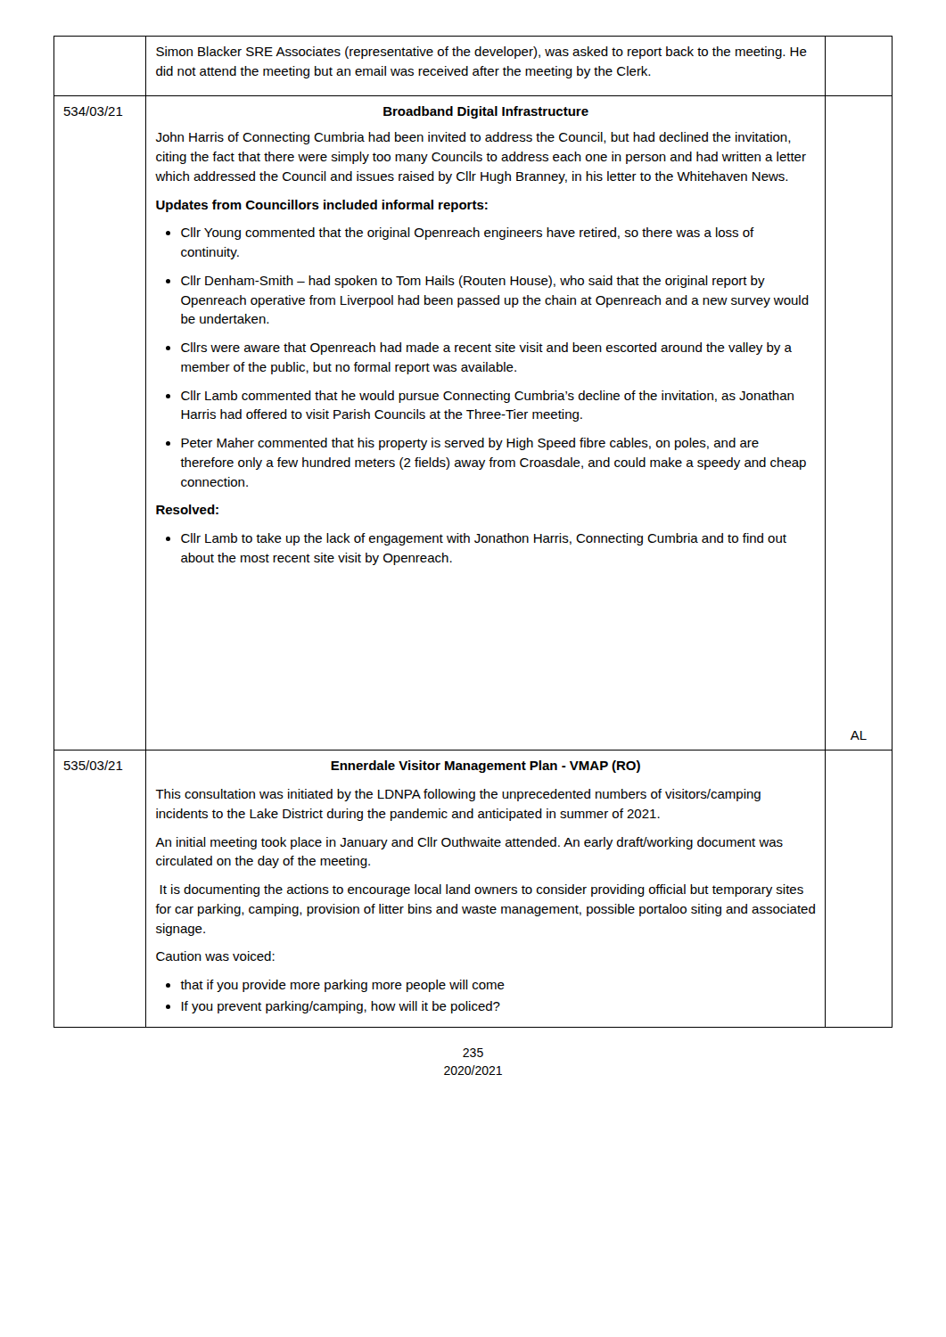| | Simon Blacker SRE Associates (representative of the developer), was asked to report back to the meeting. He did not attend the meeting but an email was received after the meeting by the Clerk. | |
| 534/03/21 | Broadband Digital Infrastructure John Harris of Connecting Cumbria had been invited to address the Council, but had declined the invitation, citing the fact that there were simply too many Councils to address each one in person and had written a letter which addressed the Council and issues raised by Cllr Hugh Branney, in his letter to the Whitehaven News. Updates from Councillors included informal reports: Cllr Young commented that the original Openreach engineers have retired, so there was a loss of continuity. Cllr Denham-Smith – had spoken to Tom Hails (Routen House), who said that the original report by Openreach operative from Liverpool had been passed up the chain at Openreach and a new survey would be undertaken. Cllrs were aware that Openreach had made a recent site visit and been escorted around the valley by a member of the public, but no formal report was available. Cllr Lamb commented that he would pursue Connecting Cumbria’s decline of the invitation, as Jonathan Harris had offered to visit Parish Councils at the Three-Tier meeting. Peter Maher commented that his property is served by High Speed fibre cables, on poles, and are therefore only a few hundred meters (2 fields) away from Croasdale, and could make a speedy and cheap connection. Resolved: Cllr Lamb to take up the lack of engagement with Jonathon Harris, Connecting Cumbria and to find out about the most recent site visit by Openreach. | AL |
| 535/03/21 | Ennerdale Visitor Management Plan - VMAP (RO) This consultation was initiated by the LDNPA following the unprecedented numbers of visitors/camping incidents to the Lake District during the pandemic and anticipated in summer of 2021. An initial meeting took place in January and Cllr Outhwaite attended. An early draft/working document was circulated on the day of the meeting. It is documenting the actions to encourage local land owners to consider providing official but temporary sites for car parking, camping, provision of litter bins and waste management, possible portaloo siting and associated signage. Caution was voiced: that if you provide more parking more people will come If you prevent parking/camping, how will it be policed? | |
235
2020/2021